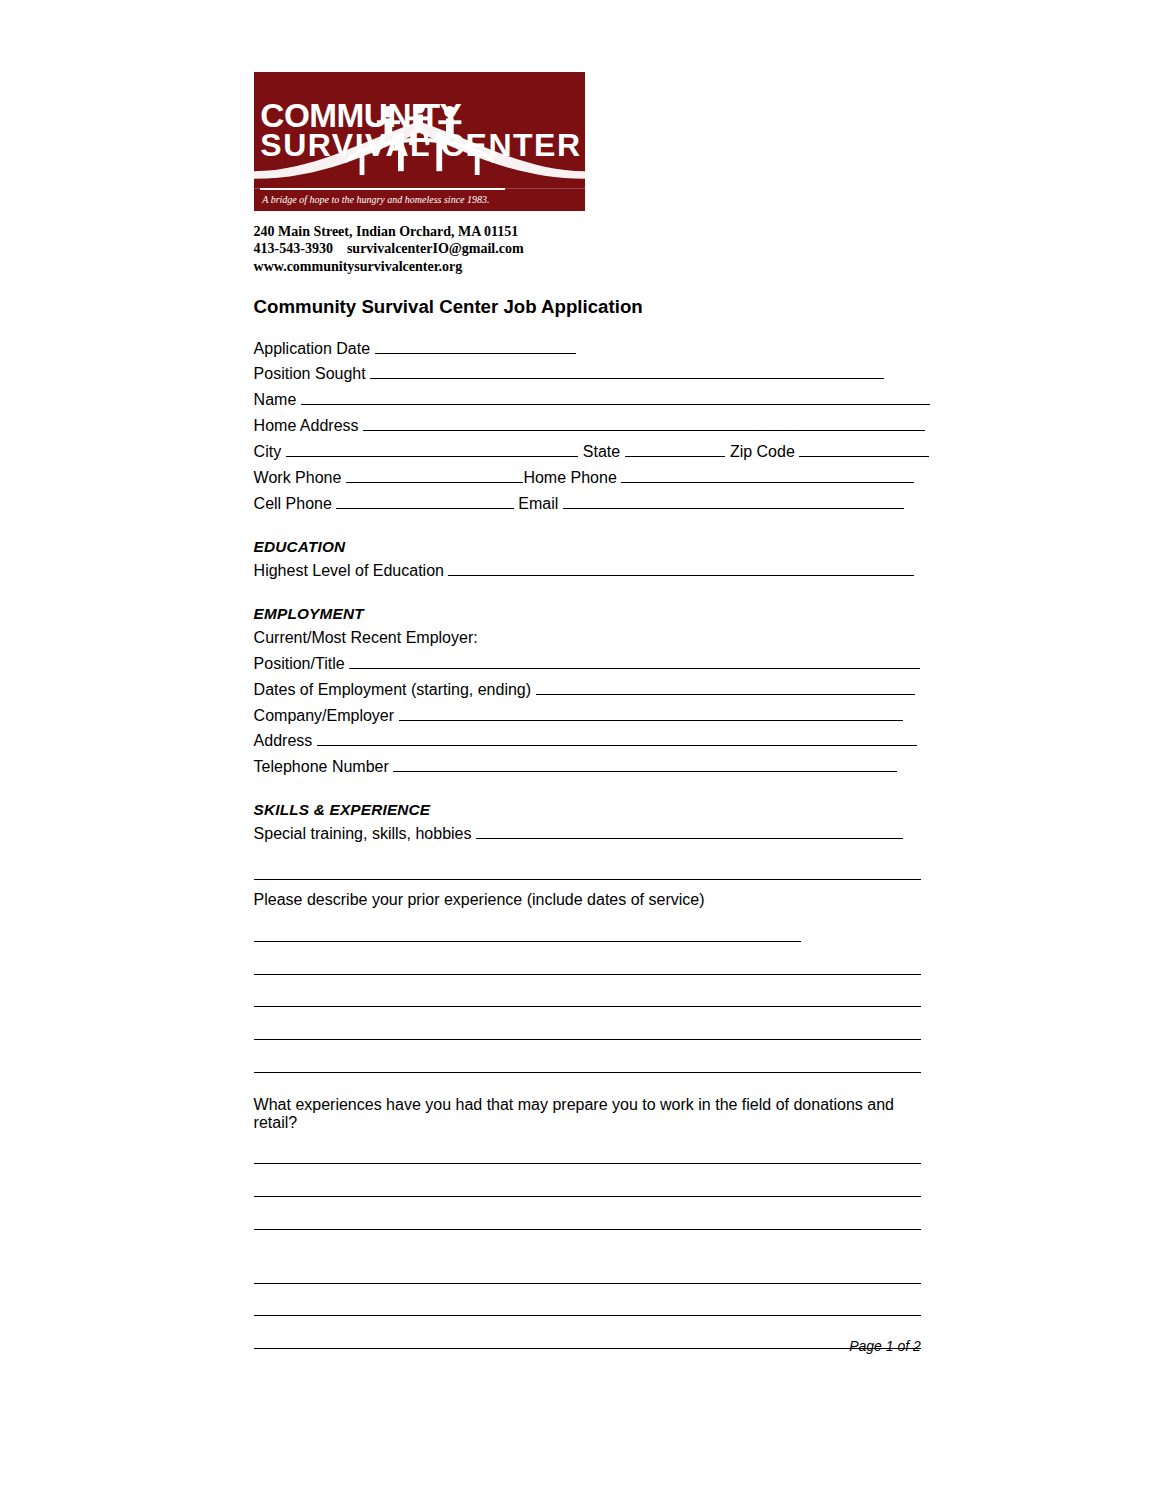Community
Survival Center
A bridge of hope to the hungry and homeless since 1983.
240 Main Street, Indian Orchard, MA 01151
413-543-3930 survivalcenterIO@gmail.com
www.communitysurvivalcenter.org
Community Survival Center Job Application
Application Date
Position Sought
Name
Home Address
City State Zip Code
Work Phone Home Phone
Cell Phone Email
EDUCATION
Highest Level of Education
EMPLOYMENT
Current/Most Recent Employer:
Position/Title
Dates of Employment (starting, ending)
Company/Employer
Address
Telephone Number
SKILLS & EXPERIENCE
Special training, skills, hobbies
Please describe your prior experience (include dates of service)
What experiences have you had that may prepare you to work in the field of donations and retail?
Page 1 of 2